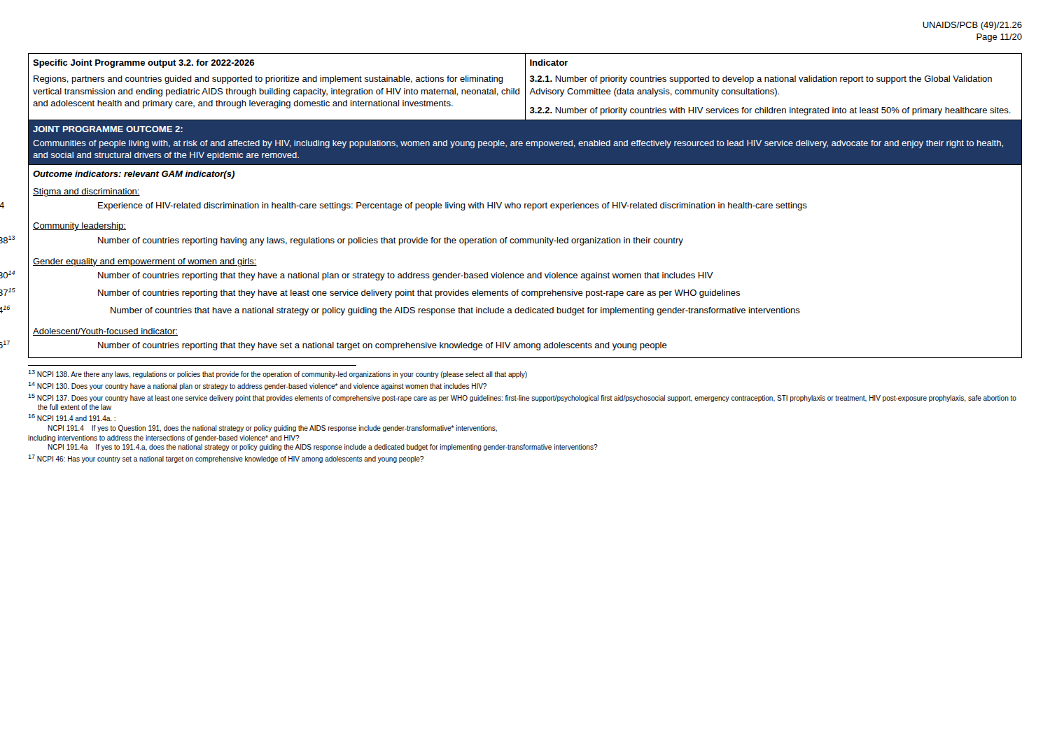UNAIDS/PCB (49)/21.26
Page 11/20
| Specific Joint Programme output 3.2. for 2022-2026 Regions, partners and countries guided and supported to prioritize and implement sustainable, actions for eliminating vertical transmission and ending pediatric AIDS through building capacity, integration of HIV into maternal, neonatal, child and adolescent health and primary care, and through leveraging domestic and international investments. | Indicator 3.2.1. Number of priority countries supported to develop a national validation report to support the Global Validation Advisory Committee (data analysis, community consultations). 3.2.2. Number of priority countries with HIV services for children integrated into at least 50% of primary healthcare sites. |
| Joint Programme Outcome 2: Communities of people living with, at risk of and affected by HIV, including key populations, women and young people, are empowered, enabled and effectively resourced to lead HIV service delivery, advocate for and enjoy their right to health, and social and structural drivers of the HIV epidemic are removed. |
| Outcome indicators: relevant GAM indicator(s) Stigma and discrimination: GAM 6.4 Experience of HIV-related discrimination in health-care settings: Percentage of people living with HIV who report experiences of HIV-related discrimination in health-care settings Community leadership: NCPI 138 13 Number of countries reporting having any laws, regulations or policies that provide for the operation of community-led organization in their country Gender equality and empowerment of women and girls: NCPI 130 14 Number of countries reporting that they have a national plan or strategy to address gender-based violence and violence against women that includes HIV NCPI 137 15 Number of countries reporting that they have at least one service delivery point that provides elements of comprehensive post-rape care as per WHO guidelines NCPI 191.4 16 Number of countries that have a national strategy or policy guiding the AIDS response that include a dedicated budget for implementing gender-transformative interventions Adolescent/Youth-focused indicator: NCPI 46 17 Number of countries reporting that they have set a national target on comprehensive knowledge of HIV among adolescents and young people |
13 NCPI 138. Are there any laws, regulations or policies that provide for the operation of community-led organizations in your country (please select all that apply)
14 NCPI 130. Does your country have a national plan or strategy to address gender-based violence* and violence against women that includes HIV?
15 NCPI 137. Does your country have at least one service delivery point that provides elements of comprehensive post-rape care as per WHO guidelines: first-line support/psychological first aid/psychosocial support, emergency contraception, STI prophylaxis or treatment, HIV post-exposure prophylaxis, safe abortion to the full extent of the law
16 NCPI 191.4 and 191.4a. :
NCPI 191.4 If yes to Question 191, does the national strategy or policy guiding the AIDS response include gender-transformative* interventions,
including interventions to address the intersections of gender-based violence* and HIV?
NCPI 191.4a If yes to 191.4.a, does the national strategy or policy guiding the AIDS response include a dedicated budget for implementing gender-transformative interventions?
17 NCPI 46: Has your country set a national target on comprehensive knowledge of HIV among adolescents and young people?